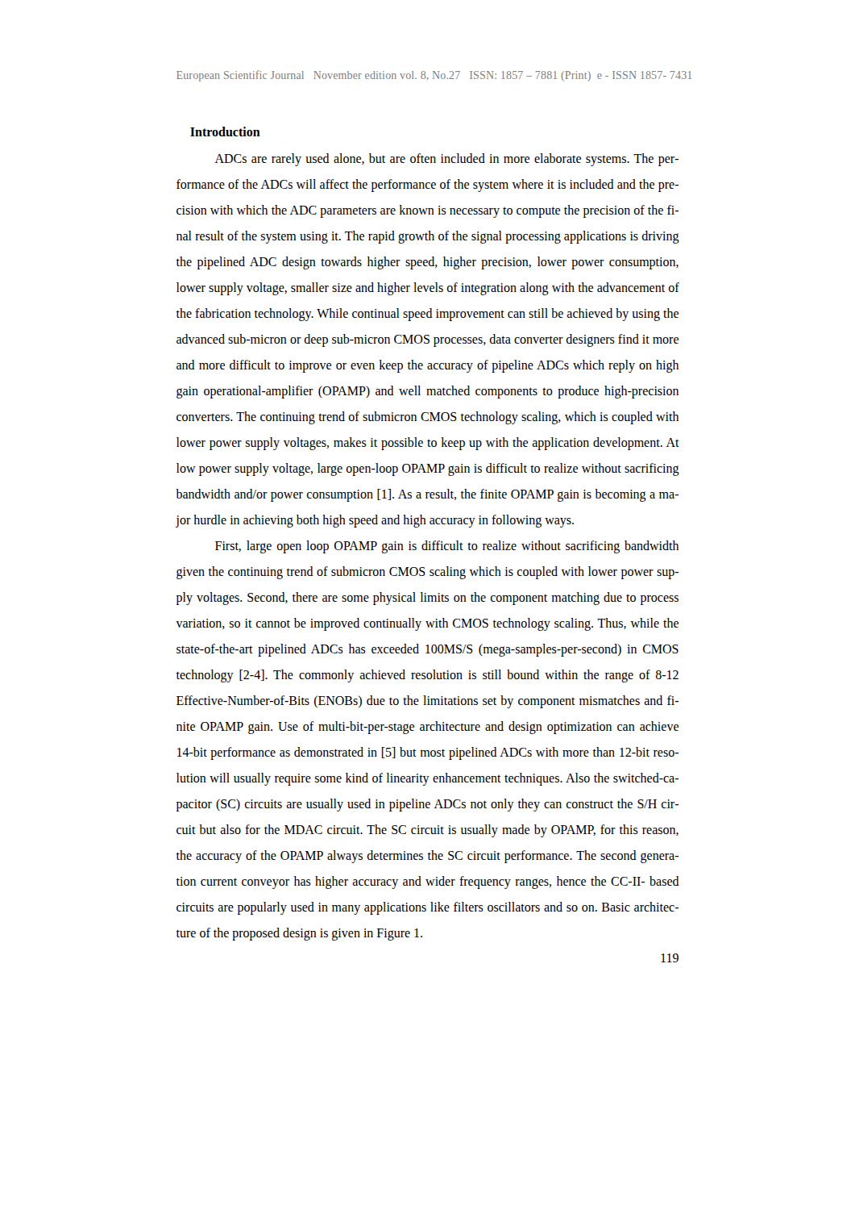European Scientific Journal November edition vol. 8, No.27 ISSN: 1857 – 7881 (Print) e - ISSN 1857- 7431
Introduction
ADCs are rarely used alone, but are often included in more elaborate systems. The performance of the ADCs will affect the performance of the system where it is included and the precision with which the ADC parameters are known is necessary to compute the precision of the final result of the system using it. The rapid growth of the signal processing applications is driving the pipelined ADC design towards higher speed, higher precision, lower power consumption, lower supply voltage, smaller size and higher levels of integration along with the advancement of the fabrication technology. While continual speed improvement can still be achieved by using the advanced sub-micron or deep sub-micron CMOS processes, data converter designers find it more and more difficult to improve or even keep the accuracy of pipeline ADCs which reply on high gain operational-amplifier (OPAMP) and well matched components to produce high-precision converters. The continuing trend of submicron CMOS technology scaling, which is coupled with lower power supply voltages, makes it possible to keep up with the application development. At low power supply voltage, large open-loop OPAMP gain is difficult to realize without sacrificing bandwidth and/or power consumption [1]. As a result, the finite OPAMP gain is becoming a major hurdle in achieving both high speed and high accuracy in following ways.
First, large open loop OPAMP gain is difficult to realize without sacrificing bandwidth given the continuing trend of submicron CMOS scaling which is coupled with lower power supply voltages. Second, there are some physical limits on the component matching due to process variation, so it cannot be improved continually with CMOS technology scaling. Thus, while the state-of-the-art pipelined ADCs has exceeded 100MS/S (mega-samples-per-second) in CMOS technology [2-4]. The commonly achieved resolution is still bound within the range of 8-12 Effective-Number-of-Bits (ENOBs) due to the limitations set by component mismatches and finite OPAMP gain. Use of multi-bit-per-stage architecture and design optimization can achieve 14-bit performance as demonstrated in [5] but most pipelined ADCs with more than 12-bit resolution will usually require some kind of linearity enhancement techniques. Also the switched-capacitor (SC) circuits are usually used in pipeline ADCs not only they can construct the S/H circuit but also for the MDAC circuit. The SC circuit is usually made by OPAMP, for this reason, the accuracy of the OPAMP always determines the SC circuit performance. The second generation current conveyor has higher accuracy and wider frequency ranges, hence the CC-II- based circuits are popularly used in many applications like filters oscillators and so on. Basic architecture of the proposed design is given in Figure 1.
119